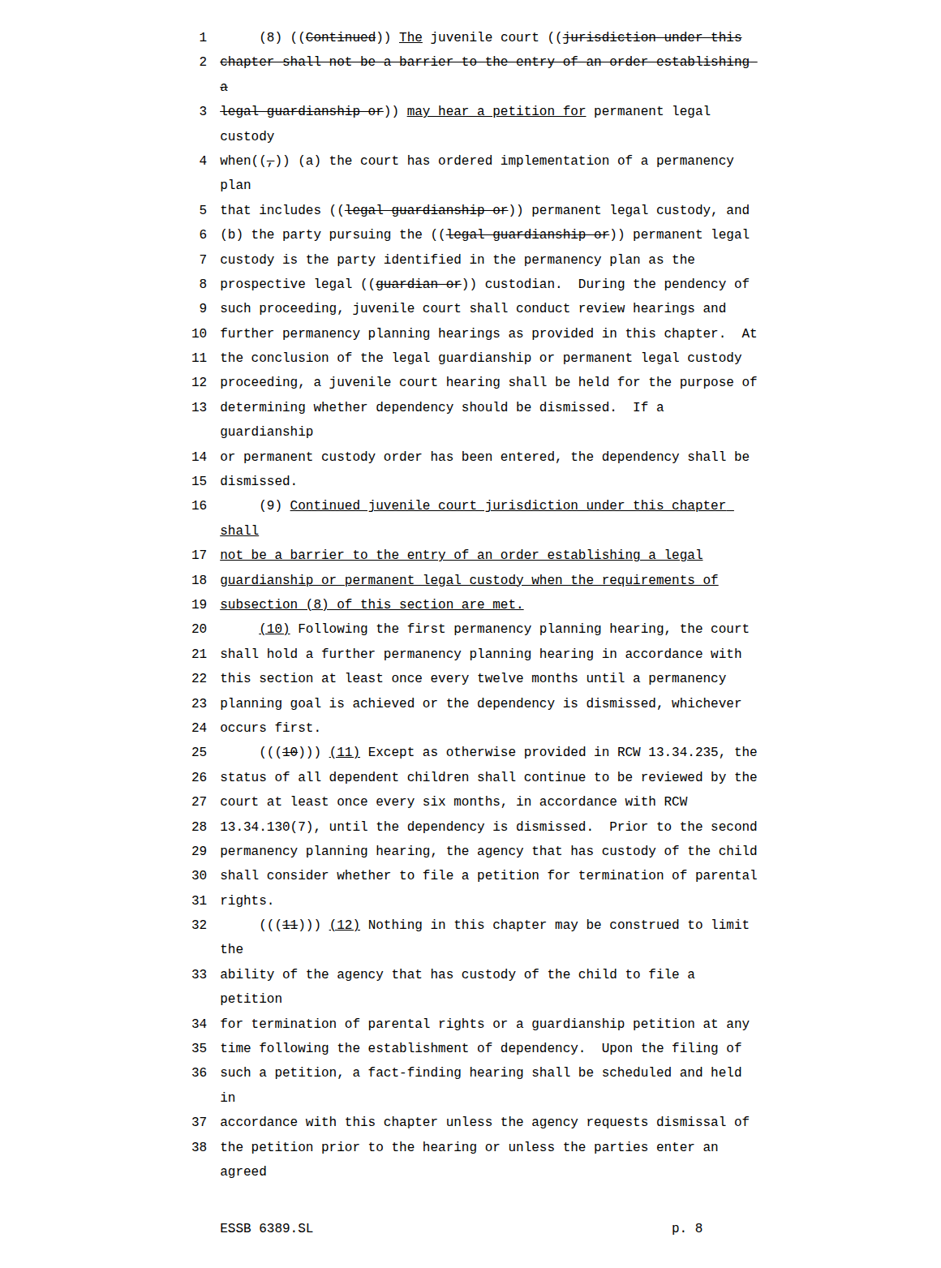(8) ((Continued)) The juvenile court ((jurisdiction under this
chapter shall not be a barrier to the entry of an order establishing a
legal guardianship or)) may hear a petition for permanent legal custody
when((,)) (a) the court has ordered implementation of a permanency plan
that includes ((legal guardianship or)) permanent legal custody, and
(b) the party pursuing the ((legal guardianship or)) permanent legal
custody is the party identified in the permanency plan as the
prospective legal ((guardian or)) custodian. During the pendency of
such proceeding, juvenile court shall conduct review hearings and
further permanency planning hearings as provided in this chapter. At
the conclusion of the legal guardianship or permanent legal custody
proceeding, a juvenile court hearing shall be held for the purpose of
determining whether dependency should be dismissed. If a guardianship
or permanent custody order has been entered, the dependency shall be
dismissed.
(9) Continued juvenile court jurisdiction under this chapter shall
not be a barrier to the entry of an order establishing a legal
guardianship or permanent legal custody when the requirements of
subsection (8) of this section are met.
(10) Following the first permanency planning hearing, the court
shall hold a further permanency planning hearing in accordance with
this section at least once every twelve months until a permanency
planning goal is achieved or the dependency is dismissed, whichever
occurs first.
(((10))) (11) Except as otherwise provided in RCW 13.34.235, the
status of all dependent children shall continue to be reviewed by the
court at least once every six months, in accordance with RCW
13.34.130(7), until the dependency is dismissed. Prior to the second
permanency planning hearing, the agency that has custody of the child
shall consider whether to file a petition for termination of parental
rights.
(((11))) (12) Nothing in this chapter may be construed to limit the
ability of the agency that has custody of the child to file a petition
for termination of parental rights or a guardianship petition at any
time following the establishment of dependency. Upon the filing of
such a petition, a fact-finding hearing shall be scheduled and held in
accordance with this chapter unless the agency requests dismissal of
the petition prior to the hearing or unless the parties enter an agreed
ESSB 6389.SL p. 8